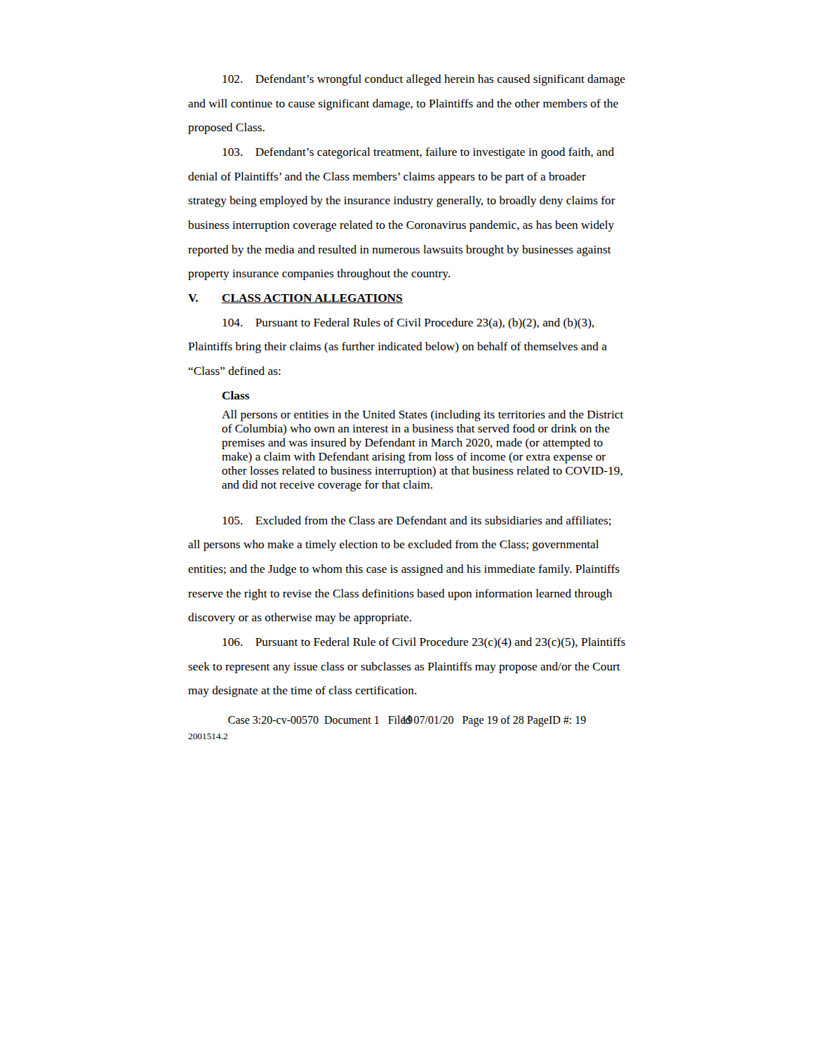102. Defendant’s wrongful conduct alleged herein has caused significant damage and will continue to cause significant damage, to Plaintiffs and the other members of the proposed Class.
103. Defendant’s categorical treatment, failure to investigate in good faith, and denial of Plaintiffs’ and the Class members’ claims appears to be part of a broader strategy being employed by the insurance industry generally, to broadly deny claims for business interruption coverage related to the Coronavirus pandemic, as has been widely reported by the media and resulted in numerous lawsuits brought by businesses against property insurance companies throughout the country.
V. CLASS ACTION ALLEGATIONS
104. Pursuant to Federal Rules of Civil Procedure 23(a), (b)(2), and (b)(3), Plaintiffs bring their claims (as further indicated below) on behalf of themselves and a “Class” defined as:
Class
All persons or entities in the United States (including its territories and the District of Columbia) who own an interest in a business that served food or drink on the premises and was insured by Defendant in March 2020, made (or attempted to make) a claim with Defendant arising from loss of income (or extra expense or other losses related to business interruption) at that business related to COVID-19, and did not receive coverage for that claim.
105. Excluded from the Class are Defendant and its subsidiaries and affiliates; all persons who make a timely election to be excluded from the Class; governmental entities; and the Judge to whom this case is assigned and his immediate family. Plaintiffs reserve the right to revise the Class definitions based upon information learned through discovery or as otherwise may be appropriate.
106. Pursuant to Federal Rule of Civil Procedure 23(c)(4) and 23(c)(5), Plaintiffs seek to represent any issue class or subclasses as Plaintiffs may propose and/or the Court may designate at the time of class certification.
Case 3:20-cv-00570 Document 1 Filed 07/01/20 Page 19 of 28 PageID #: 19 19
2001514.2